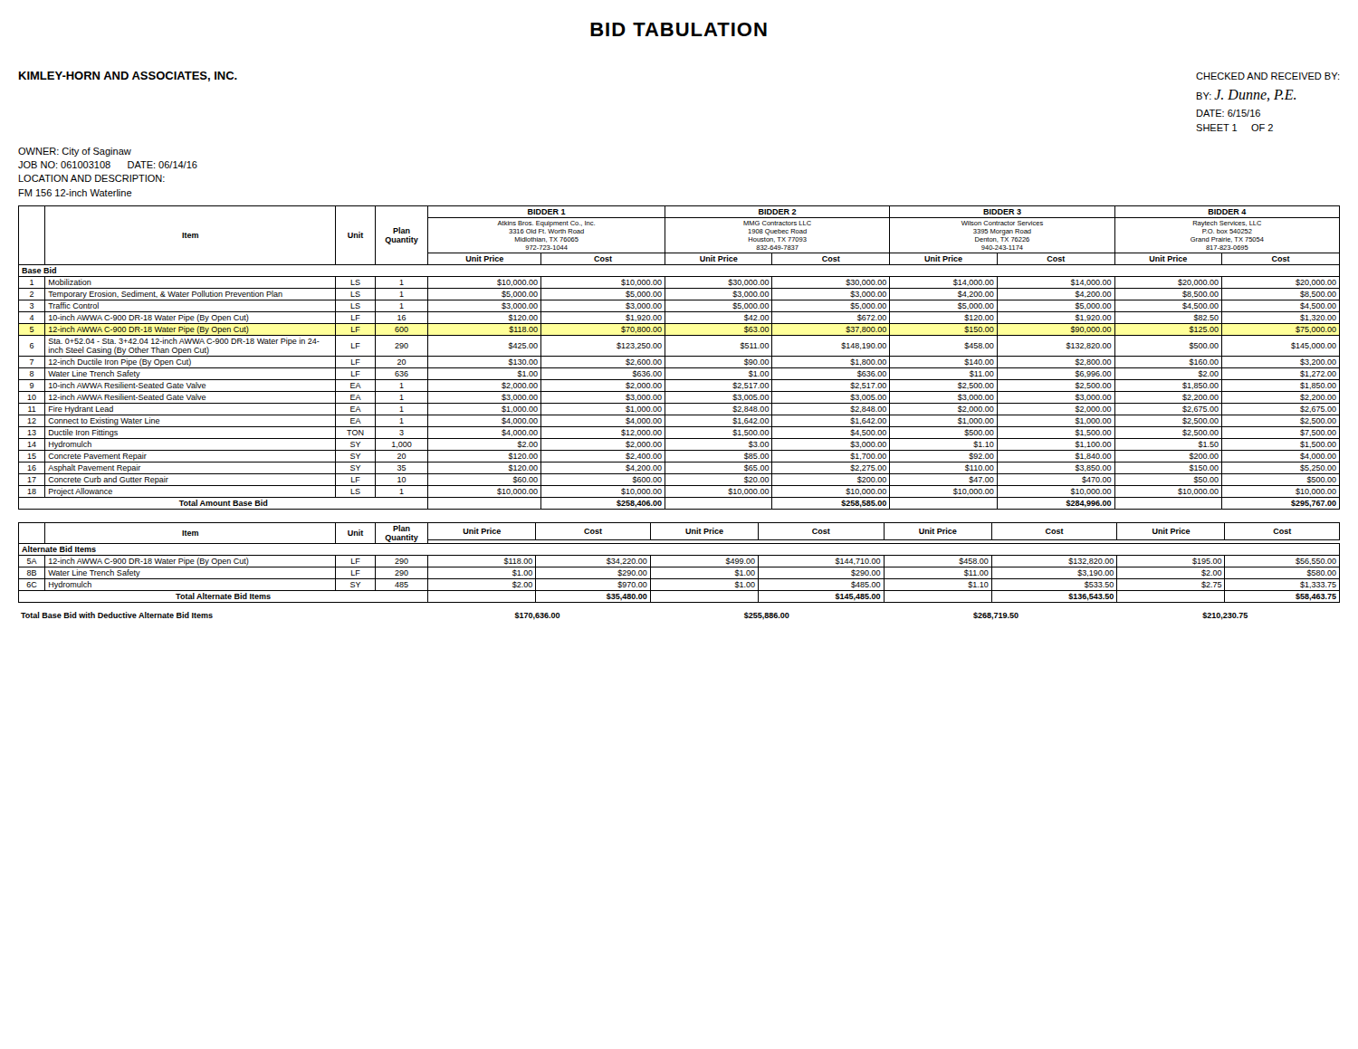BID TABULATION
KIMLEY-HORN AND ASSOCIATES, INC.
CHECKED AND RECEIVED BY:
BY: J. Dunne, P.E.
DATE: 6/15/16
SHEET 1 OF 2
OWNER: City of Saginaw
JOB NO: 061003108 DATE: 06/14/16
LOCATION AND DESCRIPTION:
FM 156 12-inch Waterline
| | Item | Unit | Plan Quantity | BIDDER 1 | BIDDER 2 | BIDDER 3 | BIDDER 4 |
| --- | --- | --- | --- | --- | --- | --- | --- |
| Atkins Bros. Equipment Co., Inc. 3316 Old Ft. Worth Road Midlothian, TX 76065 972-723-1044 | MMG Contractors LLC 1908 Quebec Road Houston, TX 77093 832-649-7837 | Wilson Contractor Services 3395 Morgan Road Denton, TX 76226 940-243-1174 | Raytech Services, LLC P.O. box 540252 Grand Prairie, TX 75054 817-823-0695 |
| Unit Price | Cost | Unit Price | Cost | Unit Price | Cost | Unit Price | Cost |
| Base Bid |
| 1 | Mobilization | LS | 1 | $10,000.00 | $10,000.00 | $30,000.00 | $30,000.00 | $14,000.00 | $14,000.00 | $20,000.00 | $20,000.00 |
| 2 | Temporary Erosion, Sediment, & Water Pollution Prevention Plan | LS | 1 | $5,000.00 | $5,000.00 | $3,000.00 | $3,000.00 | $4,200.00 | $4,200.00 | $8,500.00 | $8,500.00 |
| 3 | Traffic Control | LS | 1 | $3,000.00 | $3,000.00 | $5,000.00 | $5,000.00 | $5,000.00 | $5,000.00 | $4,500.00 | $4,500.00 |
| 4 | 10-inch AWWA C-900 DR-18 Water Pipe (By Open Cut) | LF | 16 | $120.00 | $1,920.00 | $42.00 | $672.00 | $120.00 | $1,920.00 | $82.50 | $1,320.00 |
| 5 | 12-inch AWWA C-900 DR-18 Water Pipe (By Open Cut) | LF | 600 | $118.00 | $70,800.00 | $63.00 | $37,800.00 | $150.00 | $90,000.00 | $125.00 | $75,000.00 |
| 6 | Sta. 0+52.04 - Sta. 3+42.04 12-inch AWWA C-900 DR-18 Water Pipe in 24-inch Steel Casing (By Other Than Open Cut) | LF | 290 | $425.00 | $123,250.00 | $511.00 | $148,190.00 | $458.00 | $132,820.00 | $500.00 | $145,000.00 |
| 7 | 12-inch Ductile Iron Pipe (By Open Cut) | LF | 20 | $130.00 | $2,600.00 | $90.00 | $1,800.00 | $140.00 | $2,800.00 | $160.00 | $3,200.00 |
| 8 | Water Line Trench Safety | LF | 636 | $1.00 | $636.00 | $1.00 | $636.00 | $11.00 | $6,996.00 | $2.00 | $1,272.00 |
| 9 | 10-inch AWWA Resilient-Seated Gate Valve | EA | 1 | $2,000.00 | $2,000.00 | $2,517.00 | $2,517.00 | $2,500.00 | $2,500.00 | $1,850.00 | $1,850.00 |
| 10 | 12-inch AWWA Resilient-Seated Gate Valve | EA | 1 | $3,000.00 | $3,000.00 | $3,005.00 | $3,005.00 | $3,000.00 | $3,000.00 | $2,200.00 | $2,200.00 |
| 11 | Fire Hydrant Lead | EA | 1 | $1,000.00 | $1,000.00 | $2,848.00 | $2,848.00 | $2,000.00 | $2,000.00 | $2,675.00 | $2,675.00 |
| 12 | Connect to Existing Water Line | EA | 1 | $4,000.00 | $4,000.00 | $1,642.00 | $1,642.00 | $1,000.00 | $1,000.00 | $2,500.00 | $2,500.00 |
| 13 | Ductile Iron Fittings | TON | 3 | $4,000.00 | $12,000.00 | $1,500.00 | $4,500.00 | $500.00 | $1,500.00 | $2,500.00 | $7,500.00 |
| 14 | Hydromulch | SY | 1,000 | $2.00 | $2,000.00 | $3.00 | $3,000.00 | $1.10 | $1,100.00 | $1.50 | $1,500.00 |
| 15 | Concrete Pavement Repair | SY | 20 | $120.00 | $2,400.00 | $85.00 | $1,700.00 | $92.00 | $1,840.00 | $200.00 | $4,000.00 |
| 16 | Asphalt Pavement Repair | SY | 35 | $120.00 | $4,200.00 | $65.00 | $2,275.00 | $110.00 | $3,850.00 | $150.00 | $5,250.00 |
| 17 | Concrete Curb and Gutter Repair | LF | 10 | $60.00 | $600.00 | $20.00 | $200.00 | $47.00 | $470.00 | $50.00 | $500.00 |
| 18 | Project Allowance | LS | 1 | $10,000.00 | $10,000.00 | $10,000.00 | $10,000.00 | $10,000.00 | $10,000.00 | $10,000.00 | $10,000.00 |
| Total Amount Base Bid | | $258,406.00 | | $258,585.00 | | $284,996.00 | | $295,767.00 |
| | Item | Unit | Plan Quantity | Unit Price | Cost | Unit Price | Cost | Unit Price | Cost | Unit Price | Cost |
| --- | --- | --- | --- | --- | --- | --- | --- | --- | --- | --- | --- |
| Alternate Bid Items |
| 5A | 12-inch AWWA C-900 DR-18 Water Pipe (By Open Cut) | LF | 290 | $118.00 | $34,220.00 | $499.00 | $144,710.00 | $458.00 | $132,820.00 | $195.00 | $56,550.00 |
| 8B | Water Line Trench Safety | LF | 290 | $1.00 | $290.00 | $1.00 | $290.00 | $11.00 | $3,190.00 | $2.00 | $580.00 |
| 6C | Hydromulch | SY | 485 | $2.00 | $970.00 | $1.00 | $485.00 | $1.10 | $533.50 | $2.75 | $1,333.75 |
| Total Alternate Bid Items | | $35,480.00 | | $145,485.00 | | $136,543.50 | | $58,463.75 |
| Total Base Bid with Deductive Alternate Bid Items | $170,636.00 | $255,886.00 | $268,719.50 | $210,230.75 |